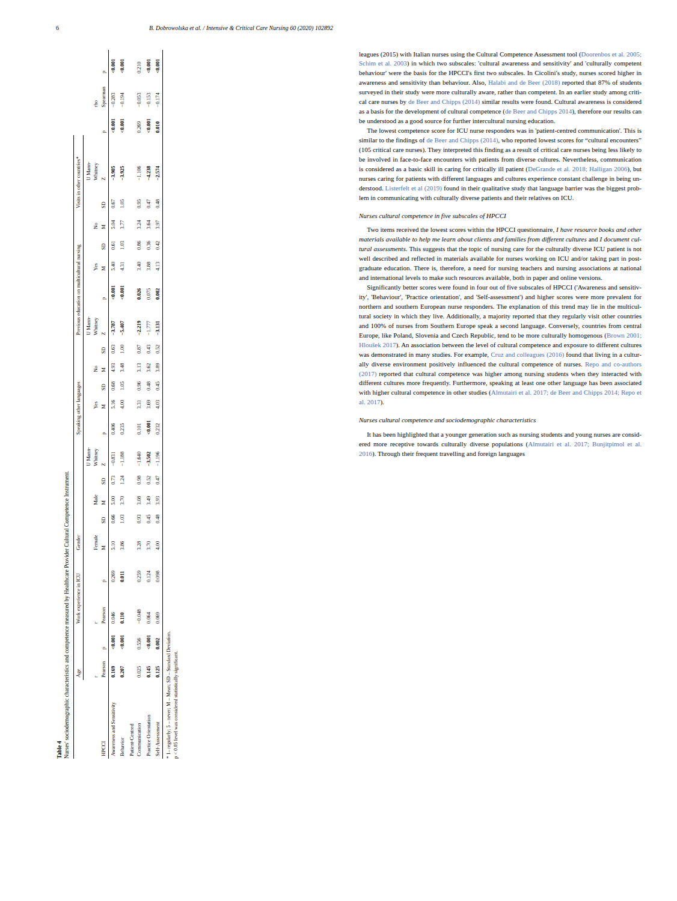6 B. Dobrowolska et al. / Intensive & Critical Care Nursing 60 (2020) 102892
Table 4 Nurses' sociodemographic characteristics and competence measured by Healthcare Provider Cultural Competence Instrument.
| HPCCI | Age | Work experience in ICU | Gender | Speaking other languages | Previous education on multicultural nursing | Visits in other countries* |
| --- | --- | --- | --- | --- | --- | --- |
| r Pearson | p | r Pearson | p | Female M | SD | Male M | SD | U Mann- Whitney Z | p | Yes M | SD | No M | SD | U Mann- Whitney Z | p | Yes M | SD | No M | SD | U Mann- Whitney Z | p | rho Spearman | p |
| Awareness and Sensitivity | 0.169 | <0.001 | 0.046 | 0.269 | 5.10 | 0.66 | 5.00 | 0.73 | −0.831 | 0.406 | 5.16 | 0.68 | 4.93 | 0.63 | −3.787 | <0.001 | 5.40 | 0.61 | 5.04 | 0.67 | −3.905 | <0.001 | −0.283 | <0.001 |
| Behavior | 0.207 | <0.001 | 0.110 | 0.011 | 3.86 | 1.03 | 3.70 | 1.24 | −1.188 | 0.235 | 4.00 | 1.05 | 3.48 | 1.00 | −5.407 | <0.001 | 4.31 | 1.03 | 3.77 | 1.05 | −3.925 | <0.001 | −0.194 | <0.001 |
| Patient-Centred Communication | 0.025 | 0.556 | −0.048 | 0.259 | 3.28 | 0.93 | 3.08 | 0.98 | −1.640 | 0.101 | 3.31 | 0.96 | 3.13 | 0.87 | −2.219 | 0.026 | 3.40 | 0.86 | 3.24 | 0.95 | −1.106 | 0.269 | −0.053 | 0.210 |
| Practice Orientation | 0.145 | <0.001 | 0.064 | 0.124 | 3.70 | 0.45 | 3.49 | 0.52 | −3.502 | <0.001 | 3.69 | 0.48 | 3.62 | 0.43 | −1.777 | 0.075 | 3.88 | 0.36 | 3.64 | 0.47 | −4.238 | <0.001 | −0.153 | <0.001 |
| Self-Assessment | 0.125 | 0.002 | 0.069 | 0.098 | 4.00 | 0.48 | 3.93 | 0.47 | −1.196 | 0.232 | 4.03 | 0.45 | 3.89 | 0.52 | −3.131 | 0.002 | 4.13 | 0.42 | 3.97 | 0.48 | −2.574 | 0.010 | −0.174 | <0.001 |
* 1– regularly; 5 – never; M – Mean; SD – Standard Deviation.
p < 0.05 level was considered statistically significant.
leagues (2015) with Italian nurses using the Cultural Competence Assessment tool (Doorenbos et al. 2005; Schim et al. 2003) in which two subscales: 'cultural awareness and sensitivity' and 'culturally competent behaviour' were the basis for the HPCCI's first two subscales. In Cicolini's study, nurses scored higher in awareness and sensitivity than behaviour. Also, Halabi and de Beer (2018) reported that 87% of students surveyed in their study were more culturally aware, rather than competent. In an earlier study among critical care nurses by de Beer and Chipps (2014) similar results were found. Cultural awareness is considered as a basis for the development of cultural competence (de Beer and Chipps 2014), therefore our results can be understood as a good source for further intercultural nursing education.
The lowest competence score for ICU nurse responders was in 'patient-centred communication'. This is similar to the findings of de Beer and Chipps (2014), who reported lowest scores for “cultural encounters” (105 critical care nurses). They interpreted this finding as a result of critical care nurses being less likely to be involved in face-to-face encounters with patients from diverse cultures. Nevertheless, communication is considered as a basic skill in caring for critically ill patient (DeGrande et al. 2018; Halligan 2006), but nurses caring for patients with different languages and cultures experience constant challenge in being understood. Listerfelt et al (2019) found in their qualitative study that language barrier was the biggest problem in communicating with culturally diverse patients and their relatives on ICU.
Nurses cultural competence in five subscales of HPCCI
Two items received the lowest scores within the HPCCI questionnaire, I have resource books and other materials available to help me learn about clients and families from different cultures and I document cultural assessments. This suggests that the topic of nursing care for the culturally diverse ICU patient is not well described and reflected in materials available for nurses working on ICU and/or taking part in postgraduate education. There is, therefore, a need for nursing teachers and nursing associations at national and international levels to make such resources available, both in paper and online versions.
Significantly better scores were found in four out of five subscales of HPCCI ('Awareness and sensitivity', 'Behaviour', 'Practice orientation', and 'Self-assessment') and higher scores were more prevalent for northern and southern European nurse responders. The explanation of this trend may lie in the multicultural society in which they live. Additionally, a majority reported that they regularly visit other countries and 100% of nurses from Southern Europe speak a second language. Conversely, countries from central Europe, like Poland, Slovenia and Czech Republic, tend to be more culturally homogenous (Brown 2001; Hloušek 2017). An association between the level of cultural competence and exposure to different cultures was demonstrated in many studies. For example, Cruz and colleagues (2016) found that living in a culturally diverse environment positively influenced the cultural competence of nurses. Repo and co-authors (2017) reported that cultural competence was higher among nursing students when they interacted with different cultures more frequently. Furthermore, speaking at least one other language has been associated with higher cultural competence in other studies (Almutairi et al. 2017; de Beer and Chipps 2014; Repo et al. 2017).
Nurses cultural competence and sociodemographic characteristics
It has been highlighted that a younger generation such as nursing students and young nurses are considered more receptive towards culturally diverse populations (Almutairi et al. 2017; Bunjitpimol et al. 2016). Through their frequent travelling and foreign languages